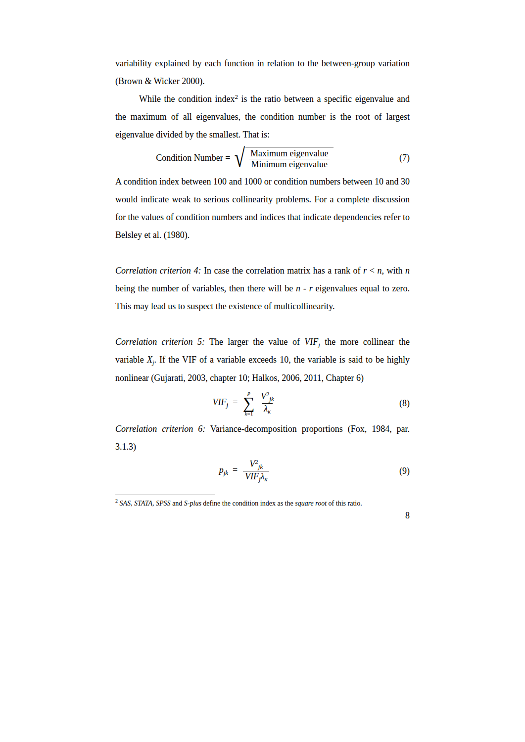variability explained by each function in relation to the between-group variation (Brown & Wicker 2000).
While the condition index2 is the ratio between a specific eigenvalue and the maximum of all eigenvalues, the condition number is the root of largest eigenvalue divided by the smallest. That is:
Condition Number = √ Maximum eigenvalue Minimum eigenvalue
(7)
A condition index between 100 and 1000 or condition numbers between 10 and 30 would indicate weak to serious collinearity problems. For a complete discussion for the values of condition numbers and indices that indicate dependencies refer to Belsley et al. (1980).
Correlation criterion 4: In case the correlation matrix has a rank of r < n, with n being the number of variables, then there will be n - r eigenvalues equal to zero. This may lead us to suspect the existence of multicollinearity.
Correlation criterion 5: The larger the value of VIF j the more collinear the variable Xj. If the VIF of a variable exceeds 10, the variable is said to be highly nonlinear (Gujarati, 2003, chapter 10; Halkos, 2006, 2011, Chapter 6)
VIF j = p ∑ k=1 V 2 jk λκ
(8)
Correlation criterion 6: Variance-decomposition proportions (Fox, 1984, par. 3.1.3)
pjk = V 2 jk VIF jλκ
(9)
2 SAS, STATA, SPSS and S-plus define the condition index as the square root of this ratio.
8